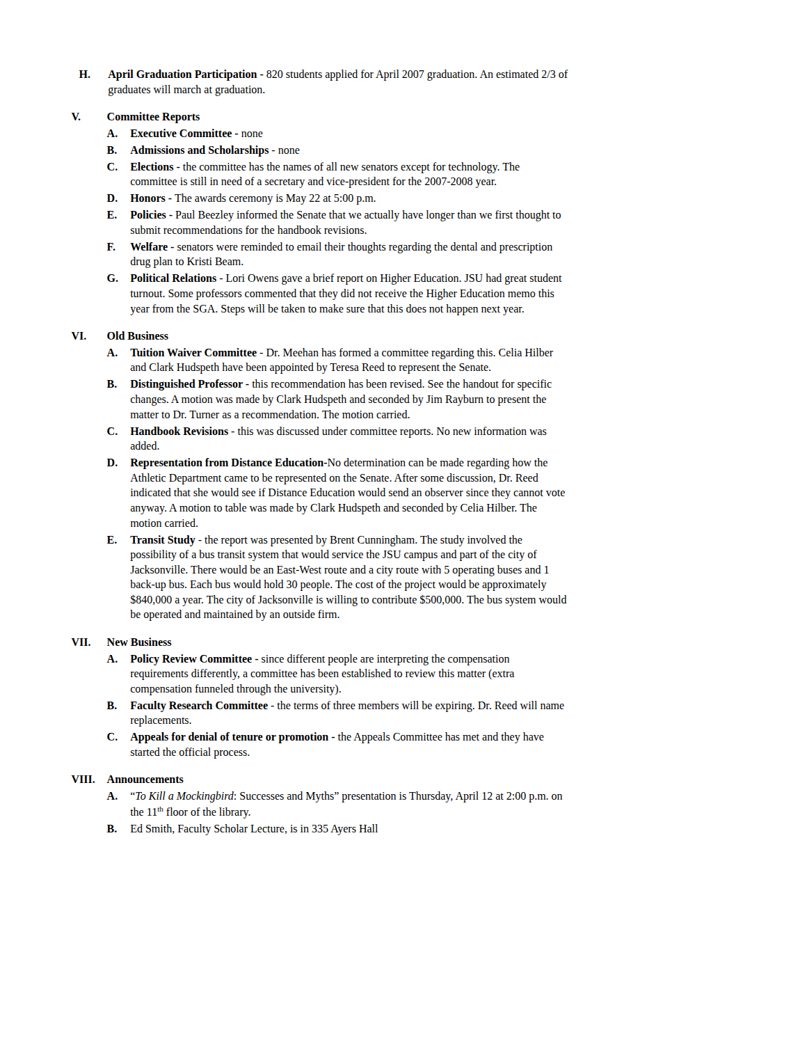H.
April Graduation Participation - 820 students applied for April 2007 graduation. An estimated 2/3 of graduates will march at graduation.
V.
Committee Reports
A.
Executive Committee - none
B.
Admissions and Scholarships - none
C.
Elections - the committee has the names of all new senators except for technology. The committee is still in need of a secretary and vice-president for the 2007-2008 year.
D.
Honors - The awards ceremony is May 22 at 5:00 p.m.
E.
Policies - Paul Beezley informed the Senate that we actually have longer than we first thought to submit recommendations for the handbook revisions.
F.
Welfare - senators were reminded to email their thoughts regarding the dental and prescription drug plan to Kristi Beam.
G.
Political Relations - Lori Owens gave a brief report on Higher Education. JSU had great student turnout. Some professors commented that they did not receive the Higher Education memo this year from the SGA. Steps will be taken to make sure that this does not happen next year.
VI.
Old Business
A.
Tuition Waiver Committee - Dr. Meehan has formed a committee regarding this. Celia Hilber and Clark Hudspeth have been appointed by Teresa Reed to represent the Senate.
B.
Distinguished Professor - this recommendation has been revised. See the handout for specific changes. A motion was made by Clark Hudspeth and seconded by Jim Rayburn to present the matter to Dr. Turner as a recommendation. The motion carried.
C.
Handbook Revisions - this was discussed under committee reports. No new information was added.
D.
Representation from Distance Education-No determination can be made regarding how the Athletic Department came to be represented on the Senate. After some discussion, Dr. Reed indicated that she would see if Distance Education would send an observer since they cannot vote anyway. A motion to table was made by Clark Hudspeth and seconded by Celia Hilber. The motion carried.
E.
Transit Study - the report was presented by Brent Cunningham. The study involved the possibility of a bus transit system that would service the JSU campus and part of the city of Jacksonville. There would be an East-West route and a city route with 5 operating buses and 1 back-up bus. Each bus would hold 30 people. The cost of the project would be approximately $840,000 a year. The city of Jacksonville is willing to contribute $500,000. The bus system would be operated and maintained by an outside firm.
VII.
New Business
A.
Policy Review Committee - since different people are interpreting the compensation requirements differently, a committee has been established to review this matter (extra compensation funneled through the university).
B.
Faculty Research Committee - the terms of three members will be expiring. Dr. Reed will name replacements.
C.
Appeals for denial of tenure or promotion - the Appeals Committee has met and they have started the official process.
VIII.
Announcements
A.
“To Kill a Mockingbird: Successes and Myths” presentation is Thursday, April 12 at 2:00 p.m. on the 11th floor of the library.
B.
Ed Smith, Faculty Scholar Lecture, is in 335 Ayers Hall